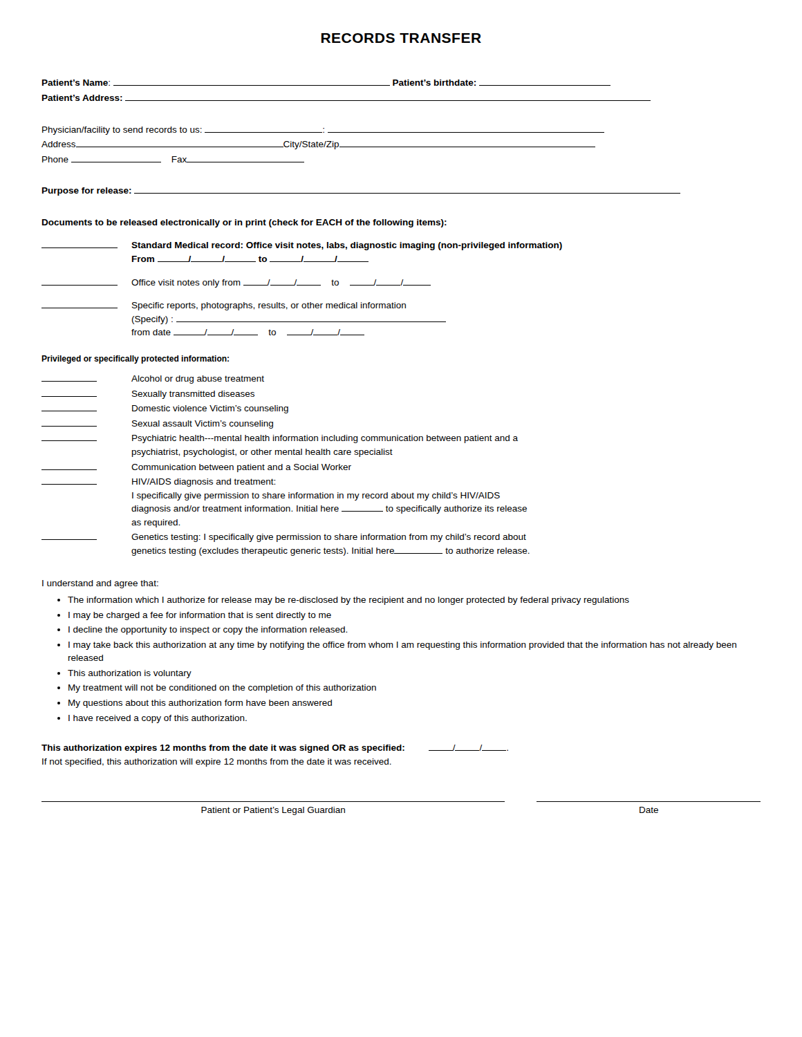RECORDS TRANSFER
Patient’s Name: Patient’s birthdate:
Patient’s Address:
Physician/facility to send records to us: :
Address City/State/Zip
Phone Fax
Purpose for release:
Documents to be released electronically or in print (check for EACH of the following items):
| | Standard Medical record: Office visit notes, labs, diagnostic imaging (non-privileged information) From / / to / / |
| | Office visit notes only from / / to / / |
| | Specific reports, photographs, results, or other medical information (Specify) : from date / / to / / |
Privileged or specifically protected information:
| | Alcohol or drug abuse treatment |
| | Sexually transmitted diseases |
| | Domestic violence Victim’s counseling |
| | Sexual assault Victim’s counseling |
| | Psychiatric health---mental health information including communication between patient and a psychiatrist, psychologist, or other mental health care specialist |
| | Communication between patient and a Social Worker |
| | HIV/AIDS diagnosis and treatment: I specifically give permission to share information in my record about my child’s HIV/AIDS diagnosis and/or treatment information. Initial here to specifically authorize its release as required. |
| | Genetics testing: I specifically give permission to share information from my child’s record about genetics testing (excludes therapeutic generic tests). Initial here to authorize release. |
I understand and agree that:
The information which I authorize for release may be re-disclosed by the recipient and no longer protected by federal privacy regulations
I may be charged a fee for information that is sent directly to me
I decline the opportunity to inspect or copy the information released.
I may take back this authorization at any time by notifying the office from whom I am requesting this information provided that the information has not already been released
This authorization is voluntary
My treatment will not be conditioned on the completion of this authorization
My questions about this authorization form have been answered
I have received a copy of this authorization.
This authorization expires 12 months from the date it was signed OR as specified: / / .
If not specified, this authorization will expire 12 months from the date it was received.
| Patient or Patient’s Legal Guardian | | Date |